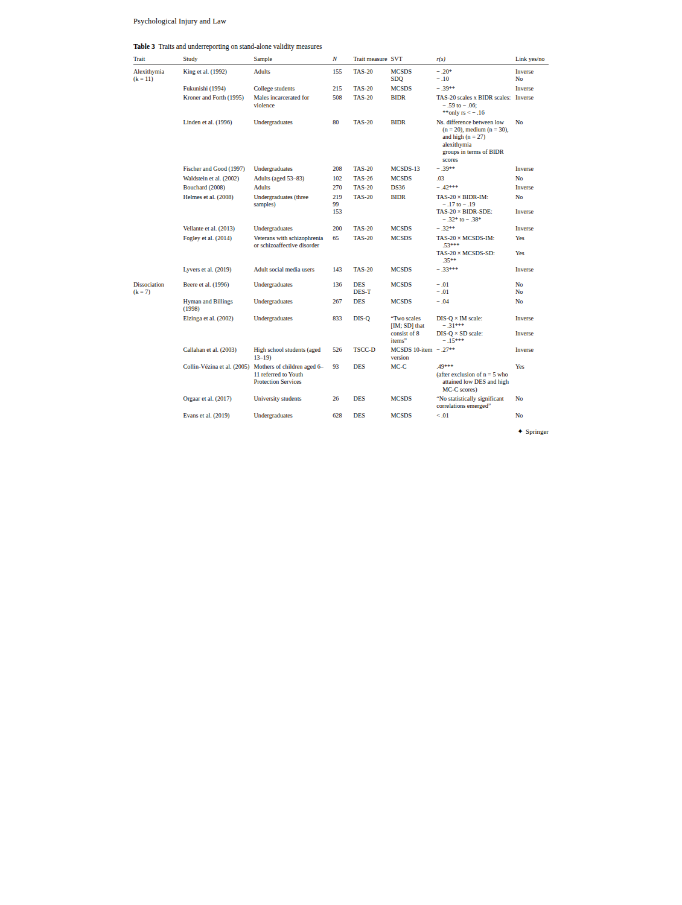Psychological Injury and Law
Table 3 Traits and underreporting on stand-alone validity measures
| Trait | Study | Sample | N | Trait measure | SVT | r(s) | Link yes/no |
| --- | --- | --- | --- | --- | --- | --- | --- |
| Alexithymia ( k = 11) | King et al. (1992) | Adults | 155 | TAS-20 | MCSDS SDQ | − .20* − .10 | Inverse No |
| | Fukunishi (1994) | College students | 215 | TAS-20 | MCSDS | − .39** | Inverse |
| | Kroner and Forth (1995) | Males incarcerated for violence | 508 | TAS-20 | BIDR | TAS-20 scales x BIDR scales: − .59 to − .06; **only r s < − .16 | Inverse |
| | Linden et al. (1996) | Undergraduates | 80 | TAS-20 | BIDR | Ns. difference between low ( n = 20), medium ( n = 30), and high ( n = 27) alexithymia groups in terms of BIDR scores | No |
| | Fischer and Good (1997) | Undergraduates | 208 | TAS-20 | MCSDS-13 | − .39** | Inverse |
| | Waldstein et al. (2002) | Adults (aged 53–83) | 102 | TAS-26 | MCSDS | .03 | No |
| | Bouchard (2008) | Adults | 270 | TAS-20 | DS36 | − .42*** | Inverse |
| | Helmes et al. (2008) | Undergraduates (three samples) | 219 99 153 | TAS-20 | BIDR | TAS-20 × BIDR-IM: − .17 to − .19 TAS-20 × BIDR-SDE: − .32* to − .38* | No Inverse |
| | Vellante et al. (2013) | Undergraduates | 200 | TAS-20 | MCSDS | − .32** | Inverse |
| | Fogley et al. (2014) | Veterans with schizophrenia or schizoaffective disorder | 65 | TAS-20 | MCSDS | TAS-20 × MCSDS-IM: .53*** TAS-20 × MCSDS-SD: .35** | Yes Yes |
| | Lyvers et al. (2019) | Adult social media users | 143 | TAS-20 | MCSDS | − .33*** | Inverse |
| Dissociation ( k = 7) | Beere et al. (1996) | Undergraduates | 136 | DES DES-T | MCSDS | − .01 − .01 | No No |
| | Hyman and Billings (1998) | Undergraduates | 267 | DES | MCSDS | − .04 | No |
| | Elzinga et al. (2002) | Undergraduates | 833 | DIS-Q | “Two scales [IM; SD] that consist of 8 items” | DIS-Q × IM scale: − .31*** DIS-Q × SD scale: − .15*** | Inverse Inverse |
| | Callahan et al. (2003) | High school students (aged 13–19) | 526 | TSCC-D | MCSDS 10-item version | − .27** | Inverse |
| | Collin-Vézina et al. (2005) | Mothers of children aged 6–11 referred to Youth Protection Services | 93 | DES | MC-C | .49*** (after exclusion of n = 5 who attained low DES and high MC-C scores) | Yes |
| | Orgaar et al. (2017) | University students | 26 | DES | MCSDS | “No statistically significant correlations emerged” | No |
| | Evans et al. (2019) | Undergraduates | 628 | DES | MCSDS | < .01 | No |
✦Springer